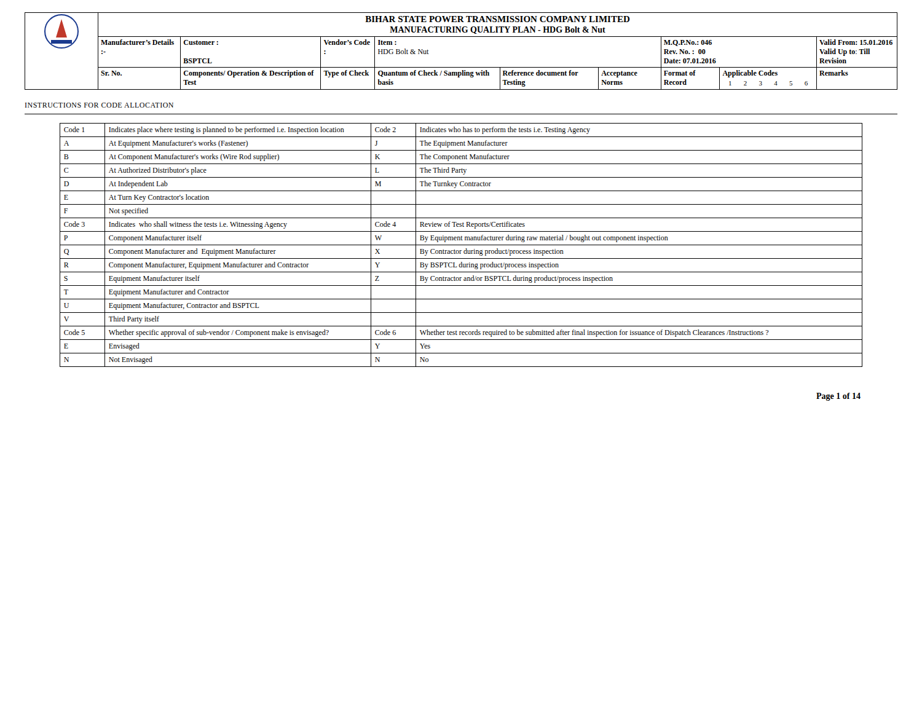| | BIHAR STATE POWER TRANSMISSION COMPANY LIMITED MANUFACTURING QUALITY PLAN - HDG Bolt & Nut |
| Manufacturer’s Details :- | Customer : BSPTCL | Vendor’s Code : | Item : HDG Bolt & Nut | M.Q.P.No.: 046 Rev. No. : 00 Date: 07.01.2016 | Valid From: 15.01.2016 Valid Up to : Till Revision |
| Sr. No. | Components/ Operation & Description of Test | Type of Check | Quantum of Check / Sampling with basis | Reference document for Testing | Acceptance Norms | Format of Record | Applicable Codes / 1 / 2 / 3 / 4 / 5 / 6 / | Remarks |
INSTRUCTIONS FOR CODE ALLOCATION
| Code 1 | Indicates place where testing is planned to be performed i.e. Inspection location | Code 2 | Indicates who has to perform the tests i.e. Testing Agency |
| A | At Equipment Manufacturer's works (Fastener) | J | The Equipment Manufacturer |
| B | At Component Manufacturer's works (Wire Rod supplier) | K | The Component Manufacturer |
| C | At Authorized Distributor's place | L | The Third Party |
| D | At Independent Lab | M | The Turnkey Contractor |
| E | At Turn Key Contractor's location | | |
| F | Not specified | | |
| Code 3 | Indicates who shall witness the tests i.e. Witnessing Agency | Code 4 | Review of Test Reports/Certificates |
| P | Component Manufacturer itself | W | By Equipment manufacturer during raw material / bought out component inspection |
| Q | Component Manufacturer and Equipment Manufacturer | X | By Contractor during product/process inspection |
| R | Component Manufacturer, Equipment Manufacturer and Contractor | Y | By BSPTCL during product/process inspection |
| S | Equipment Manufacturer itself | Z | By Contractor and/or BSPTCL during product/process inspection |
| T | Equipment Manufacturer and Contractor | | |
| U | Equipment Manufacturer, Contractor and BSPTCL | | |
| V | Third Party itself | | |
| Code 5 | Whether specific approval of sub-vendor / Component make is envisaged? | Code 6 | Whether test records required to be submitted after final inspection for issuance of Dispatch Clearances /Instructions ? |
| E | Envisaged | Y | Yes |
| N | Not Envisaged | N | No |
Page 1 of 14